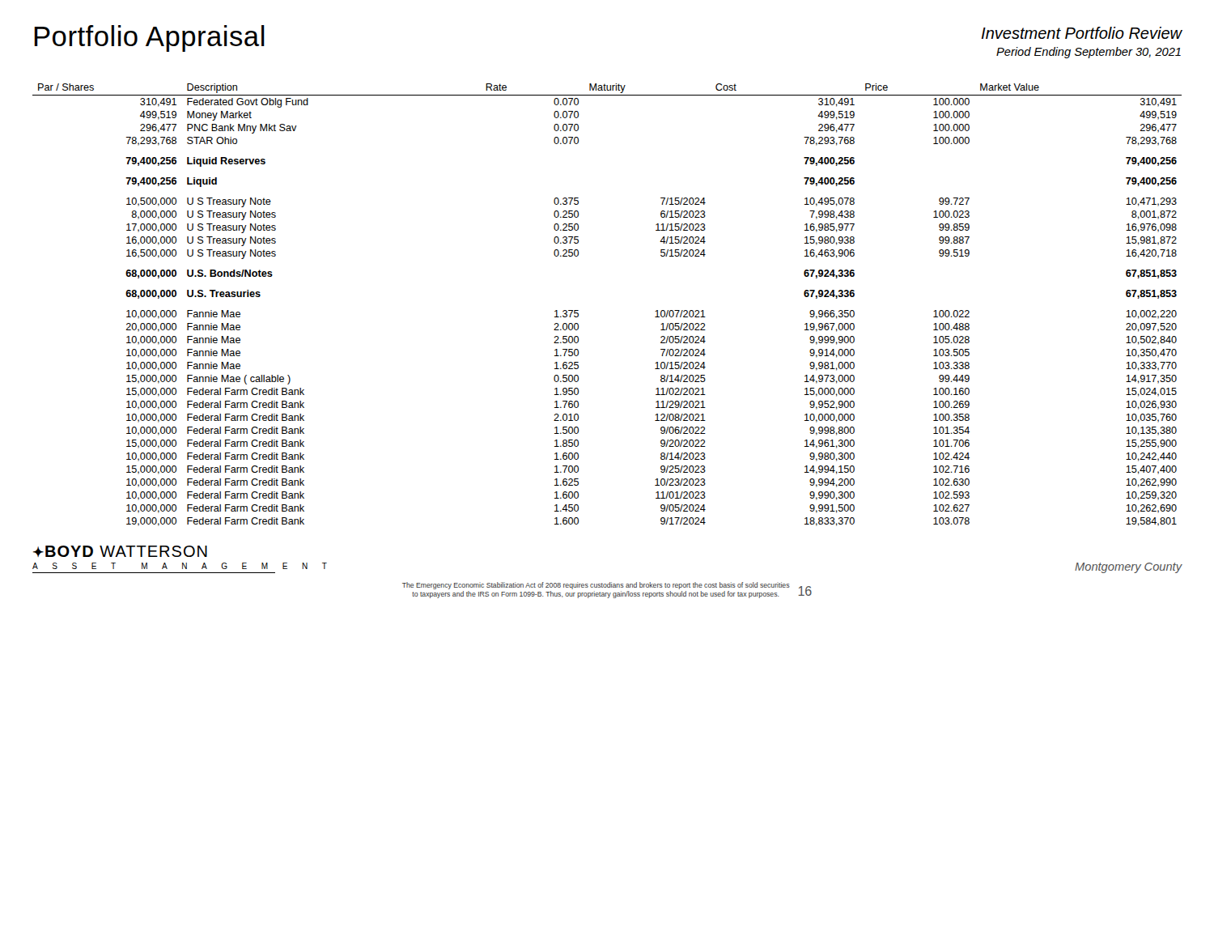Portfolio Appraisal
Investment Portfolio Review
Period Ending September 30, 2021
| Par / Shares | Description | Rate | Maturity | Cost | Price | Market Value |
| --- | --- | --- | --- | --- | --- | --- |
| 310,491 | Federated Govt Oblg Fund | 0.070 | | 310,491 | 100.000 | 310,491 |
| 499,519 | Money Market | 0.070 | | 499,519 | 100.000 | 499,519 |
| 296,477 | PNC Bank Mny Mkt Sav | 0.070 | | 296,477 | 100.000 | 296,477 |
| 78,293,768 | STAR Ohio | 0.070 | | 78,293,768 | 100.000 | 78,293,768 |
| 79,400,256 | Liquid Reserves | | | 79,400,256 | | 79,400,256 |
| 79,400,256 | Liquid | | | 79,400,256 | | 79,400,256 |
| 10,500,000 | U S Treasury Note | 0.375 | 7/15/2024 | 10,495,078 | 99.727 | 10,471,293 |
| 8,000,000 | U S Treasury Notes | 0.250 | 6/15/2023 | 7,998,438 | 100.023 | 8,001,872 |
| 17,000,000 | U S Treasury Notes | 0.250 | 11/15/2023 | 16,985,977 | 99.859 | 16,976,098 |
| 16,000,000 | U S Treasury Notes | 0.375 | 4/15/2024 | 15,980,938 | 99.887 | 15,981,872 |
| 16,500,000 | U S Treasury Notes | 0.250 | 5/15/2024 | 16,463,906 | 99.519 | 16,420,718 |
| 68,000,000 | U.S. Bonds/Notes | | | 67,924,336 | | 67,851,853 |
| 68,000,000 | U.S. Treasuries | | | 67,924,336 | | 67,851,853 |
| 10,000,000 | Fannie Mae | 1.375 | 10/07/2021 | 9,966,350 | 100.022 | 10,002,220 |
| 20,000,000 | Fannie Mae | 2.000 | 1/05/2022 | 19,967,000 | 100.488 | 20,097,520 |
| 10,000,000 | Fannie Mae | 2.500 | 2/05/2024 | 9,999,900 | 105.028 | 10,502,840 |
| 10,000,000 | Fannie Mae | 1.750 | 7/02/2024 | 9,914,000 | 103.505 | 10,350,470 |
| 10,000,000 | Fannie Mae | 1.625 | 10/15/2024 | 9,981,000 | 103.338 | 10,333,770 |
| 15,000,000 | Fannie Mae ( callable ) | 0.500 | 8/14/2025 | 14,973,000 | 99.449 | 14,917,350 |
| 15,000,000 | Federal Farm Credit Bank | 1.950 | 11/02/2021 | 15,000,000 | 100.160 | 15,024,015 |
| 10,000,000 | Federal Farm Credit Bank | 1.760 | 11/29/2021 | 9,952,900 | 100.269 | 10,026,930 |
| 10,000,000 | Federal Farm Credit Bank | 2.010 | 12/08/2021 | 10,000,000 | 100.358 | 10,035,760 |
| 10,000,000 | Federal Farm Credit Bank | 1.500 | 9/06/2022 | 9,998,800 | 101.354 | 10,135,380 |
| 15,000,000 | Federal Farm Credit Bank | 1.850 | 9/20/2022 | 14,961,300 | 101.706 | 15,255,900 |
| 10,000,000 | Federal Farm Credit Bank | 1.600 | 8/14/2023 | 9,980,300 | 102.424 | 10,242,440 |
| 15,000,000 | Federal Farm Credit Bank | 1.700 | 9/25/2023 | 14,994,150 | 102.716 | 15,407,400 |
| 10,000,000 | Federal Farm Credit Bank | 1.625 | 10/23/2023 | 9,994,200 | 102.630 | 10,262,990 |
| 10,000,000 | Federal Farm Credit Bank | 1.600 | 11/01/2023 | 9,990,300 | 102.593 | 10,259,320 |
| 10,000,000 | Federal Farm Credit Bank | 1.450 | 9/05/2024 | 9,991,500 | 102.627 | 10,262,690 |
| 19,000,000 | Federal Farm Credit Bank | 1.600 | 9/17/2024 | 18,833,370 | 103.078 | 19,584,801 |
✦BOYD WATTERSON
A S S E T M A N A G E M E N T
Montgomery County
The Emergency Economic Stabilization Act of 2008 requires custodians and brokers to report the cost basis of sold securities
to taxpayers and the IRS on Form 1099-B. Thus, our proprietary gain/loss reports should not be used for tax purposes.
16